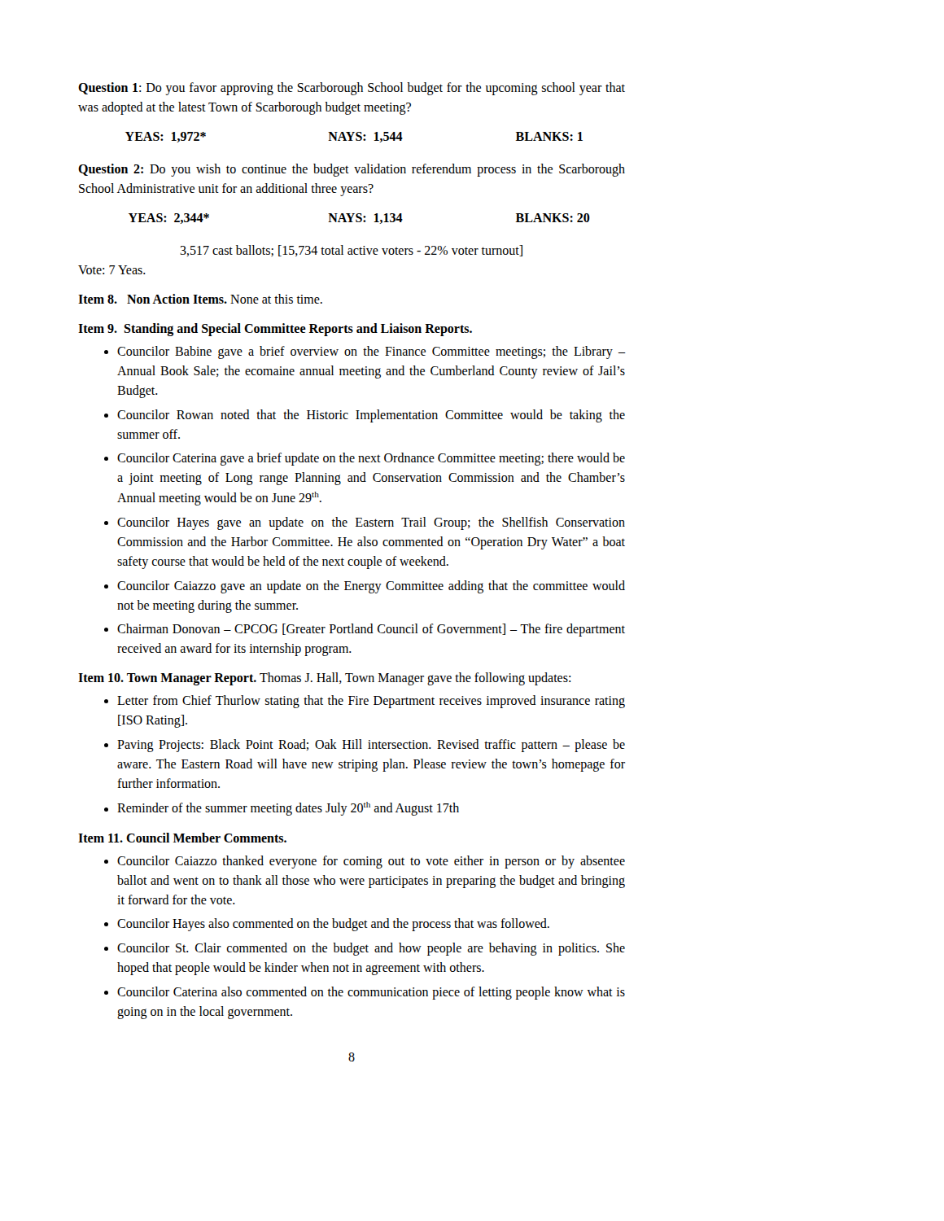Question 1: Do you favor approving the Scarborough School budget for the upcoming school year that was adopted at the latest Town of Scarborough budget meeting?
YEAS: 1,972*NAYS: 1,544 BLANKS: 1
Question 2: Do you wish to continue the budget validation referendum process in the Scarborough School Administrative unit for an additional three years?
YEAS: 2,344*NAYS: 1,134 BLANKS: 20
3,517 cast ballots; [15,734 total active voters - 22% voter turnout]
Vote: 7 Yeas.
Item 8. Non Action Items. None at this time.
Item 9. Standing and Special Committee Reports and Liaison Reports.
Councilor Babine gave a brief overview on the Finance Committee meetings; the Library – Annual Book Sale; the ecomaine annual meeting and the Cumberland County review of Jail’s Budget.
Councilor Rowan noted that the Historic Implementation Committee would be taking the summer off.
Councilor Caterina gave a brief update on the next Ordnance Committee meeting; there would be a joint meeting of Long range Planning and Conservation Commission and the Chamber’s Annual meeting would be on June 29th.
Councilor Hayes gave an update on the Eastern Trail Group; the Shellfish Conservation Commission and the Harbor Committee. He also commented on “Operation Dry Water” a boat safety course that would be held of the next couple of weekend.
Councilor Caiazzo gave an update on the Energy Committee adding that the committee would not be meeting during the summer.
Chairman Donovan – CPCOG [Greater Portland Council of Government] – The fire department received an award for its internship program.
Item 10. Town Manager Report. Thomas J. Hall, Town Manager gave the following updates:
Letter from Chief Thurlow stating that the Fire Department receives improved insurance rating [ISO Rating].
Paving Projects: Black Point Road; Oak Hill intersection. Revised traffic pattern – please be aware. The Eastern Road will have new striping plan. Please review the town’s homepage for further information.
Reminder of the summer meeting dates July 20th and August 17th
Item 11. Council Member Comments.
Councilor Caiazzo thanked everyone for coming out to vote either in person or by absentee ballot and went on to thank all those who were participates in preparing the budget and bringing it forward for the vote.
Councilor Hayes also commented on the budget and the process that was followed.
Councilor St. Clair commented on the budget and how people are behaving in politics. She hoped that people would be kinder when not in agreement with others.
Councilor Caterina also commented on the communication piece of letting people know what is going on in the local government.
8